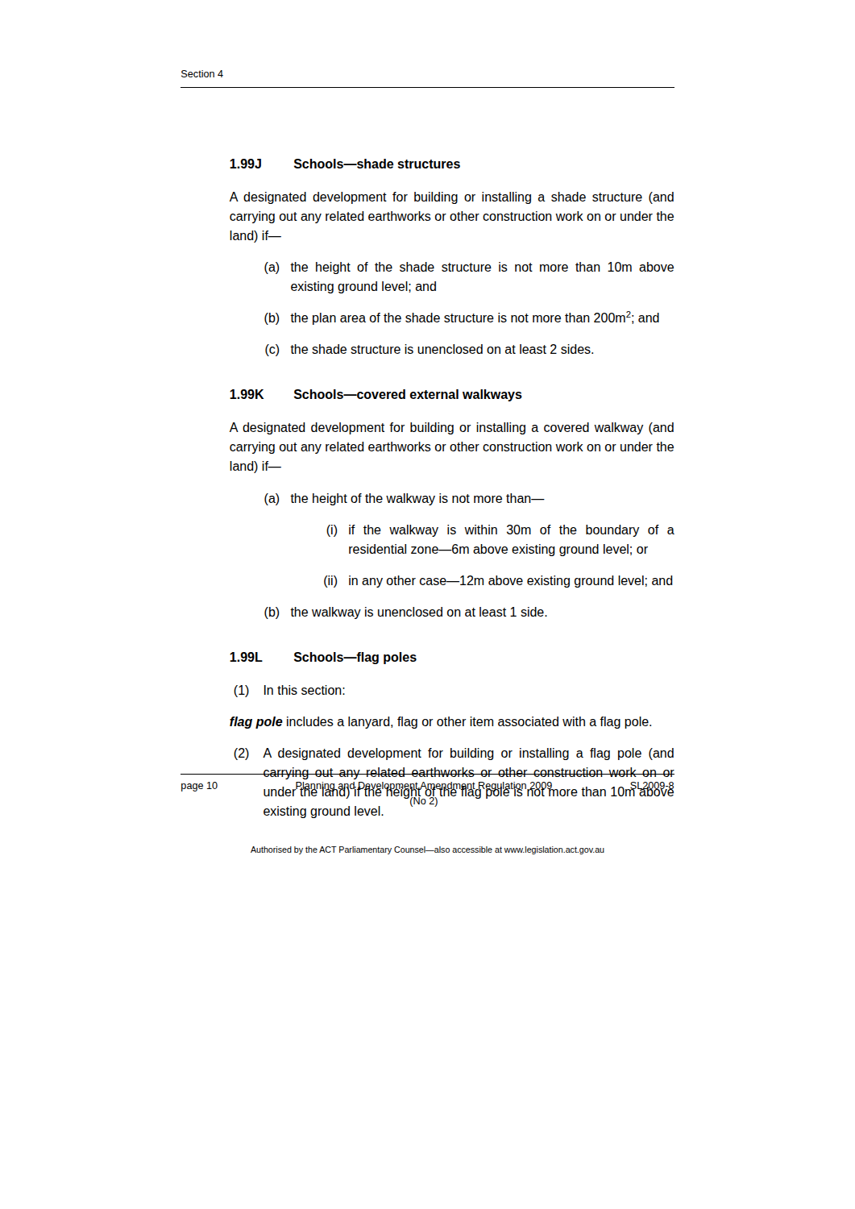Section 4
1.99J Schools—shade structures
A designated development for building or installing a shade structure (and carrying out any related earthworks or other construction work on or under the land) if—
(a) the height of the shade structure is not more than 10m above existing ground level; and
(b) the plan area of the shade structure is not more than 200m2; and
(c) the shade structure is unenclosed on at least 2 sides.
1.99K Schools—covered external walkways
A designated development for building or installing a covered walkway (and carrying out any related earthworks or other construction work on or under the land) if—
(a) the height of the walkway is not more than—
(i) if the walkway is within 30m of the boundary of a residential zone—6m above existing ground level; or
(ii) in any other case—12m above existing ground level; and
(b) the walkway is unenclosed on at least 1 side.
1.99L Schools—flag poles
(1) In this section:
flag pole includes a lanyard, flag or other item associated with a flag pole.
(2) A designated development for building or installing a flag pole (and carrying out any related earthworks or other construction work on or under the land) if the height of the flag pole is not more than 10m above existing ground level.
page 10
Planning and Development Amendment Regulation 2009
(No 2)
SL2009-8
Authorised by the ACT Parliamentary Counsel—also accessible at www.legislation.act.gov.au